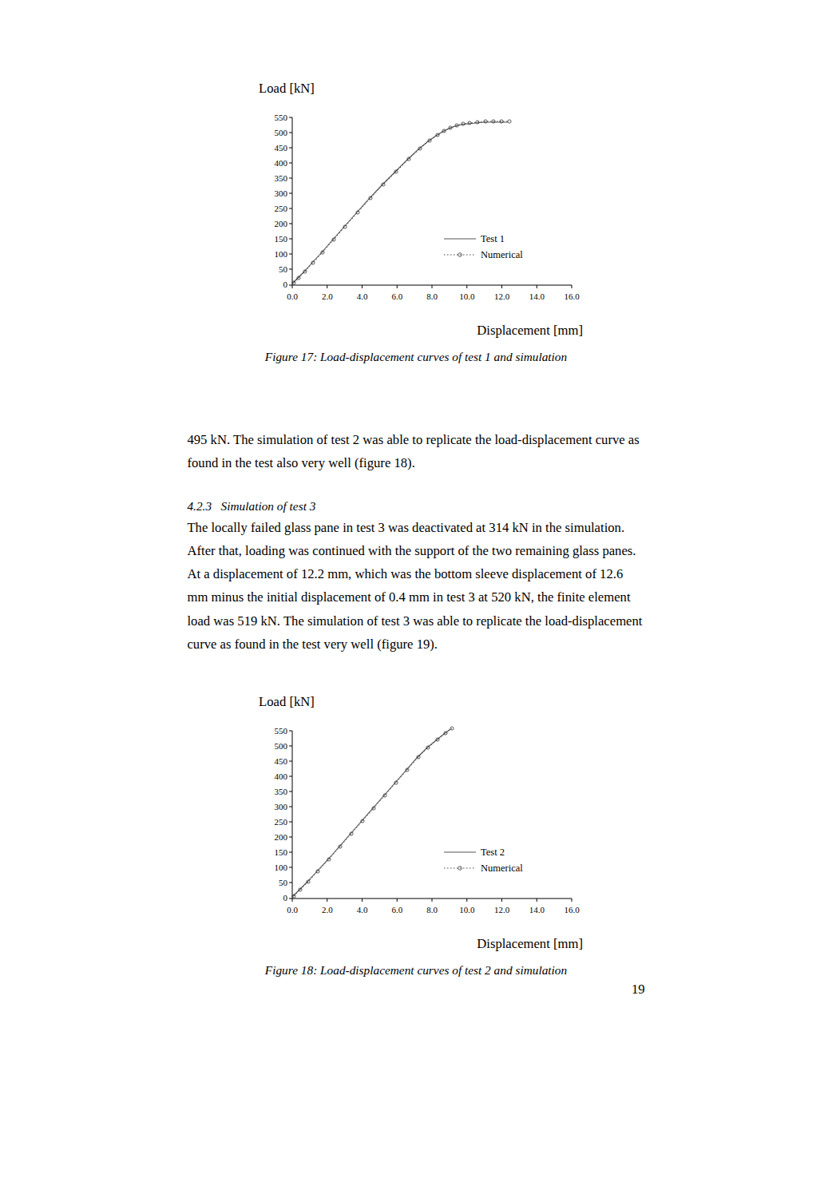Load [kN] 550 500 450 400 350 300 250 200 150 100 50 0 0.0 2.0 4.0 6.0 8.0 10.0 12.0 14.0 16.0 Test 1 Numerical
Displacement [mm]
Figure 17: Load-displacement curves of test 1 and simulation
495 kN. The simulation of test 2 was able to replicate the load-displacement curve as found in the test also very well (figure 18).
4.2.3 Simulation of test 3
The locally failed glass pane in test 3 was deactivated at 314 kN in the simulation. After that, loading was continued with the support of the two remaining glass panes.
At a displacement of 12.2 mm, which was the bottom sleeve displacement of 12.6 mm minus the initial displacement of 0.4 mm in test 3 at 520 kN, the finite element load was 519 kN. The simulation of test 3 was able to replicate the load-displacement curve as found in the test very well (figure 19).
Load [kN] 550 500 450 400 350 300 250 200 150 100 50 0 0.0 2.0 4.0 6.0 8.0 10.0 12.0 14.0 16.0 Test 2 Numerical
Displacement [mm]
Figure 18: Load-displacement curves of test 2 and simulation
19